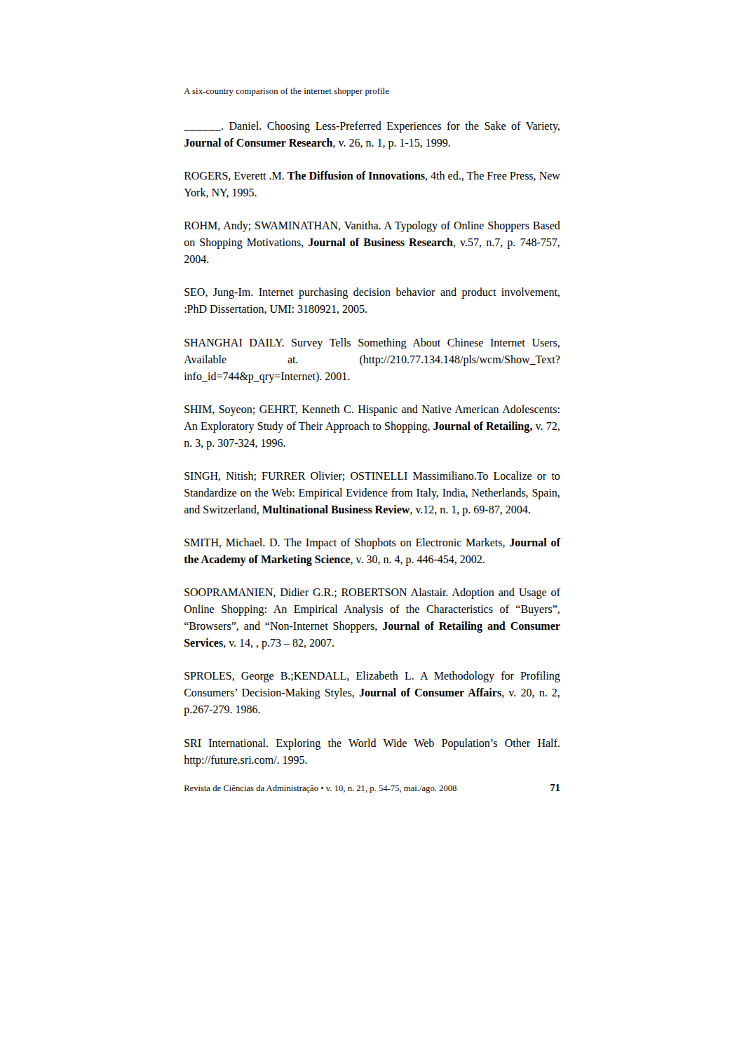A six-country comparison of the internet shopper profile
______. Daniel. Choosing Less-Preferred Experiences for the Sake of Variety, Journal of Consumer Research, v. 26, n. 1, p. 1-15, 1999.
ROGERS, Everett .M. The Diffusion of Innovations, 4th ed., The Free Press, New York, NY, 1995.
ROHM, Andy; SWAMINATHAN, Vanitha. A Typology of Online Shoppers Based on Shopping Motivations, Journal of Business Research, v.57, n.7, p. 748-757, 2004.
SEO, Jung-Im. Internet purchasing decision behavior and product involvement, :PhD Dissertation, UMI: 3180921, 2005.
SHANGHAI DAILY. Survey Tells Something About Chinese Internet Users, Available at. (http://210.77.134.148/pls/wcm/Show_Text?info_id=744&p_qry=Internet). 2001.
SHIM, Soyeon; GEHRT, Kenneth C. Hispanic and Native American Adolescents: An Exploratory Study of Their Approach to Shopping, Journal of Retailing, v. 72, n. 3, p. 307-324, 1996.
SINGH, Nitish; FURRER Olivier; OSTINELLI Massimiliano.To Localize or to Standardize on the Web: Empirical Evidence from Italy, India, Netherlands, Spain, and Switzerland, Multinational Business Review, v.12, n. 1, p. 69-87, 2004.
SMITH, Michael. D. The Impact of Shopbots on Electronic Markets, Journal of the Academy of Marketing Science, v. 30, n. 4, p. 446-454, 2002.
SOOPRAMANIEN, Didier G.R.; ROBERTSON Alastair. Adoption and Usage of Online Shopping: An Empirical Analysis of the Characteristics of “Buyers”, “Browsers”, and “Non-Internet Shoppers, Journal of Retailing and Consumer Services, v. 14, , p.73 – 82, 2007.
SPROLES, George B.;KENDALL, Elizabeth L. A Methodology for Profiling Consumers’ Decision-Making Styles, Journal of Consumer Affairs, v. 20, n. 2, p.267-279. 1986.
SRI International. Exploring the World Wide Web Population’s Other Half. http://future.sri.com/. 1995.
Revista de Ciências da Administração • v. 10, n. 21, p. 54-75, mai./ago. 2008 71